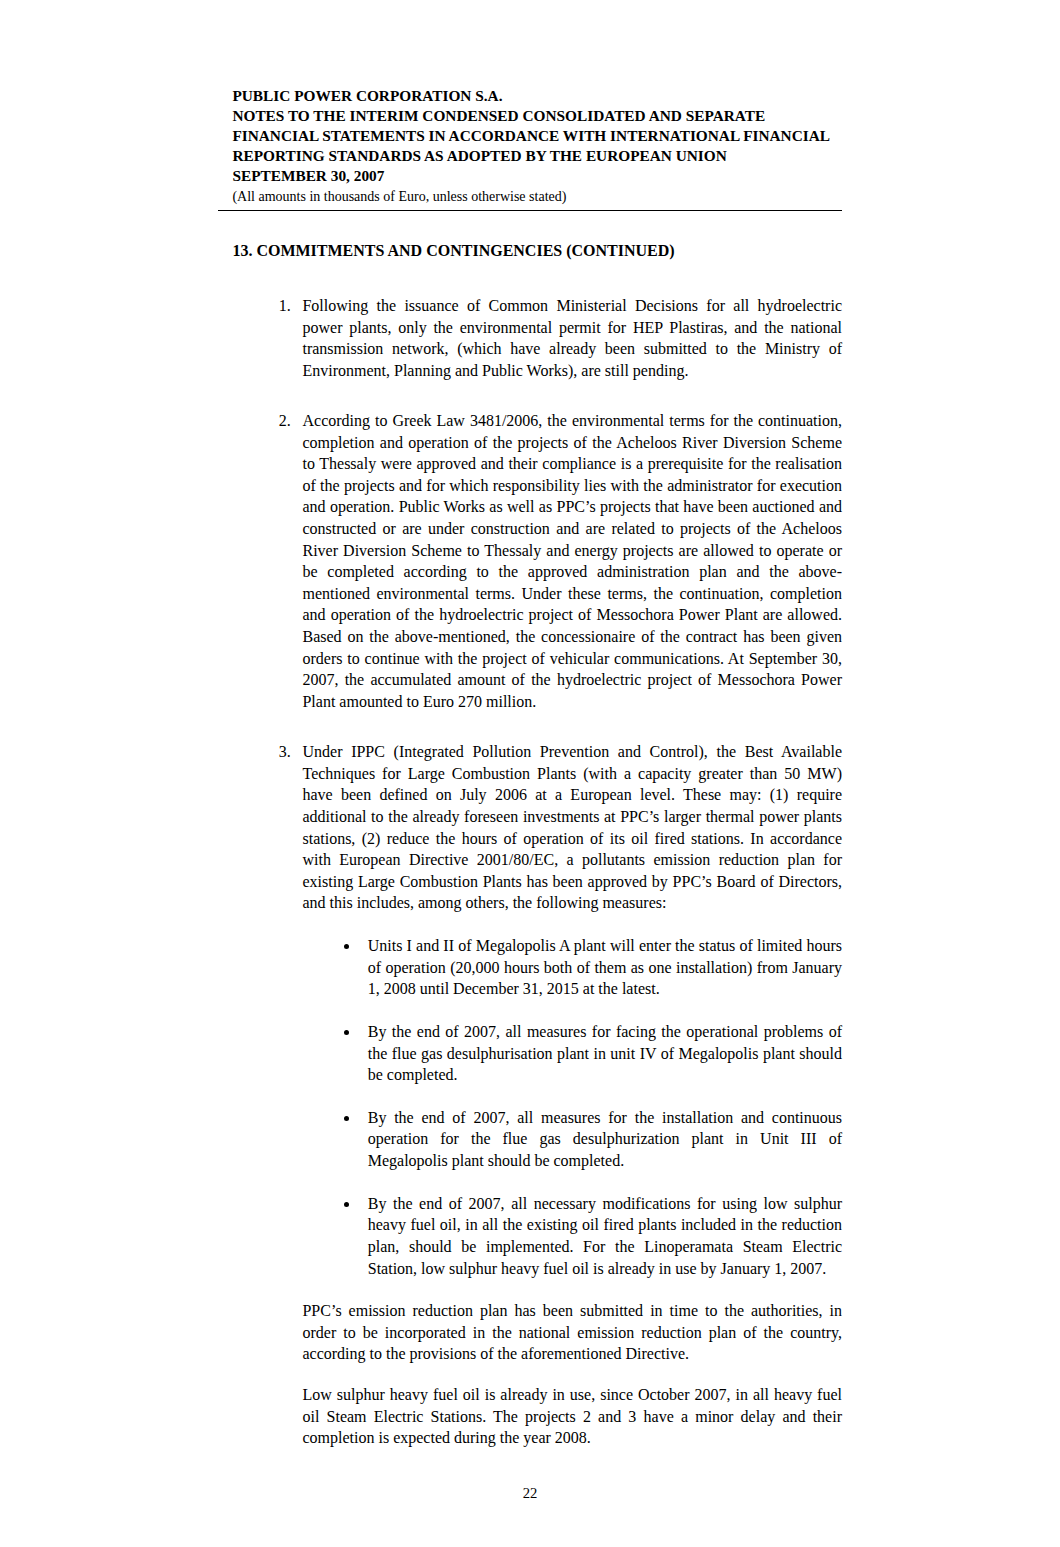Public Power Corporation S.A.
Notes to the Interim Condensed Consolidated and Separate Financial Statements in Accordance with International Financial Reporting Standards as Adopted by the European Union
September 30, 2007
(All amounts in thousands of Euro, unless otherwise stated)
13. Commitments and Contingencies (Continued)
Following the issuance of Common Ministerial Decisions for all hydroelectric power plants, only the environmental permit for HEP Plastiras, and the national transmission network, (which have already been submitted to the Ministry of Environment, Planning and Public Works), are still pending.
According to Greek Law 3481/2006, the environmental terms for the continuation, completion and operation of the projects of the Acheloos River Diversion Scheme to Thessaly were approved and their compliance is a prerequisite for the realisation of the projects and for which responsibility lies with the administrator for execution and operation. Public Works as well as PPC’s projects that have been auctioned and constructed or are under construction and are related to projects of the Acheloos River Diversion Scheme to Thessaly and energy projects are allowed to operate or be completed according to the approved administration plan and the above-mentioned environmental terms. Under these terms, the continuation, completion and operation of the hydroelectric project of Messochora Power Plant are allowed. Based on the above-mentioned, the concessionaire of the contract has been given orders to continue with the project of vehicular communications. At September 30, 2007, the accumulated amount of the hydroelectric project of Messochora Power Plant amounted to Euro 270 million.
Under IPPC (Integrated Pollution Prevention and Control), the Best Available Techniques for Large Combustion Plants (with a capacity greater than 50 MW) have been defined on July 2006 at a European level. These may: (1) require additional to the already foreseen investments at PPC’s larger thermal power plants stations, (2) reduce the hours of operation of its oil fired stations. In accordance with European Directive 2001/80/EC, a pollutants emission reduction plan for existing Large Combustion Plants has been approved by PPC’s Board of Directors, and this includes, among others, the following measures:
Units I and II of Megalopolis A plant will enter the status of limited hours of operation (20,000 hours both of them as one installation) from January 1, 2008 until December 31, 2015 at the latest.
By the end of 2007, all measures for facing the operational problems of the flue gas desulphurisation plant in unit IV of Megalopolis plant should be completed.
By the end of 2007, all measures for the installation and continuous operation for the flue gas desulphurization plant in Unit III of Megalopolis plant should be completed.
By the end of 2007, all necessary modifications for using low sulphur heavy fuel oil, in all the existing oil fired plants included in the reduction plan, should be implemented. For the Linoperamata Steam Electric Station, low sulphur heavy fuel oil is already in use by January 1, 2007.
PPC’s emission reduction plan has been submitted in time to the authorities, in order to be incorporated in the national emission reduction plan of the country, according to the provisions of the aforementioned Directive.
Low sulphur heavy fuel oil is already in use, since October 2007, in all heavy fuel oil Steam Electric Stations. The projects 2 and 3 have a minor delay and their completion is expected during the year 2008.
22